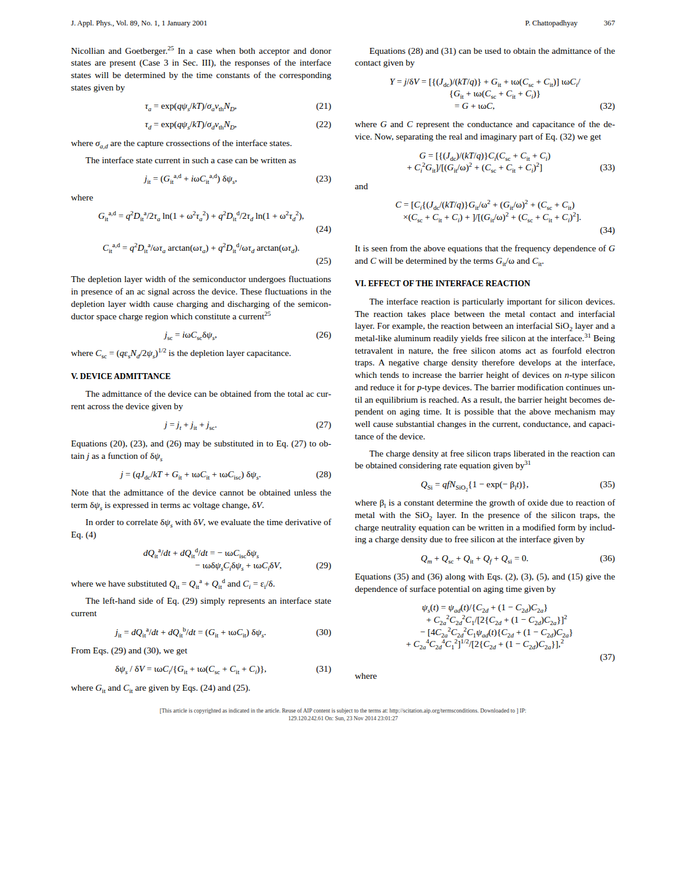J. Appl. Phys., Vol. 89, No. 1, 1 January 2001
P. Chattopadhyay367
Nicollian and Goetberger.25 In a case when both acceptor and donor states are present (Case 3 in Sec. III), the responses of the interface states will be determined by the time constants of the corresponding states given by
τa = exp(qψs/kT)/σavthND,
(21)
τd = exp(qψs/kT)/σdvthND,
(22)
where σa,d are the capture crossections of the interface states.
The interface state current in such a case can be written as
jit = (Gita,d + iωCita,d) δψs,
(23)
where
Gita,d = q2Dita/2τa ln(1 + ω2τa2) + q2Ditd/2τd ln(1 + ω2τd2),
(24)
Cita,d = q2Dita/ωτa arctan(ωτa) + q2Ditd/ωτd arctan(ωτd).
(25)
The depletion layer width of the semiconductor undergoes fluctuations in presence of an ac signal across the device. These fluctuations in the depletion layer width cause charging and discharging of the semiconductor space charge region which constitute a current25
jsc = iωCscδψs,
(26)
where Csc = (qεsNd/2ψs)1/2 is the depletion layer capacitance.
V. Device Admittance
The admittance of the device can be obtained from the total ac current across the device given by
j = jt + jit + jsc.
(27)
Equations (20), (23), and (26) may be substituted in to Eq. (27) to obtain j as a function of δψs
j = (qJdc/kT + Git + ιωCit + ιωCisc) δψs.
(28)
Note that the admittance of the device cannot be obtained unless the term δψs is expressed in terms ac voltage change, δV.
In order to correlate δψs with δV, we evaluate the time derivative of Eq. (4)
dQita/dt + dQitd/dt = − ιωCiscδψs
− ιωδψs Ciδψs + ιωCiδV,
(29)
where we have substituted Qit = Qita + Qitd and Ci = εi/δ.
The left-hand side of Eq. (29) simply represents an interface state current
jit = dQita/dt + dQitb/dt = (Git + ιωCit) δψs.
(30)
From Eqs. (29) and (30), we get
δψs / δV = ιωCi/{Git + ιω(Csc + Cit + Ci)},
(31)
where Git and Cit are given by Eqs. (24) and (25).
Equations (28) and (31) can be used to obtain the admittance of the contact given by
Y = j/δV = [{(Jdc)/(kT/q)} + Git + ιω(Csc + Cit)] ιωCi/
{Git + ιω(Csc + Cit + Ci)}
= G + ιωC,
(32)
where G and C represent the conductance and capacitance of the device. Now, separating the real and imaginary part of Eq. (32) we get
G = [{(Jdc)/(kT/q)}Ci(Csc + Cit + Ci)
+ Ci2Git]/[(Git/ω)2 + (Csc + Cit + Ci)2]
(33)
and
C = [Ci{(Jdc/(kT/q)}Git/ω2 + (Git/ω)2 + (Csc + Cit)
×(Csc + Cit + Ci) + ]/[(Git/ω)2 + (Csc + Cit + Ci)2].
(34)
It is seen from the above equations that the frequency dependence of G and C will be determined by the terms Git/ω and Cit.
VI. Effect of the Interface Reaction
The interface reaction is particularly important for silicon devices. The reaction takes place between the metal contact and interfacial layer. For example, the reaction between an interfacial SiO2 layer and a metal-like aluminum readily yields free silicon at the interface.31 Being tetravalent in nature, the free silicon atoms act as fourfold electron traps. A negative charge density therefore develops at the interface, which tends to increase the barrier height of devices on n-type silicon and reduce it for p-type devices. The barrier modification continues until an equilibrium is reached. As a result, the barrier height becomes dependent on aging time. It is possible that the above mechanism may well cause substantial changes in the current, conductance, and capacitance of the device.
The charge density at free silicon traps liberated in the reaction can be obtained considering rate equation given by31
QSi = qfNSiO2{1 − exp(− βlt)},
(35)
where βl is a constant determine the growth of oxide due to reaction of metal with the SiO2 layer. In the presence of the silicon traps, the charge neutrality equation can be written in a modified form by including a charge density due to free silicon at the interface given by
Qm + Qsc + Qit + Qf + Qsi = 0.
(36)
Equations (35) and (36) along with Eqs. (2), (3), (5), and (15) give the dependence of surface potential on aging time given by
ψs(t) = ψad(t)/{C2d + (1 − C2d)C2a}
+ C2a2C2d2C1/[2{C2d + (1 − C2d)C2a}]2
− [4C2a2C2d2C1ψad(t){C2d + (1 − C2d)C2a}
+ C2a4C2d4C12]1/2/[2{C2d + (1 − C2d)C2a}],2
(37)
where
[This article is copyrighted as indicated in the article. Reuse of AIP content is subject to the terms at: http://scitation.aip.org/termsconditions. Downloaded to ] IP:
129.120.242.61 On: Sun, 23 Nov 2014 23:01:27